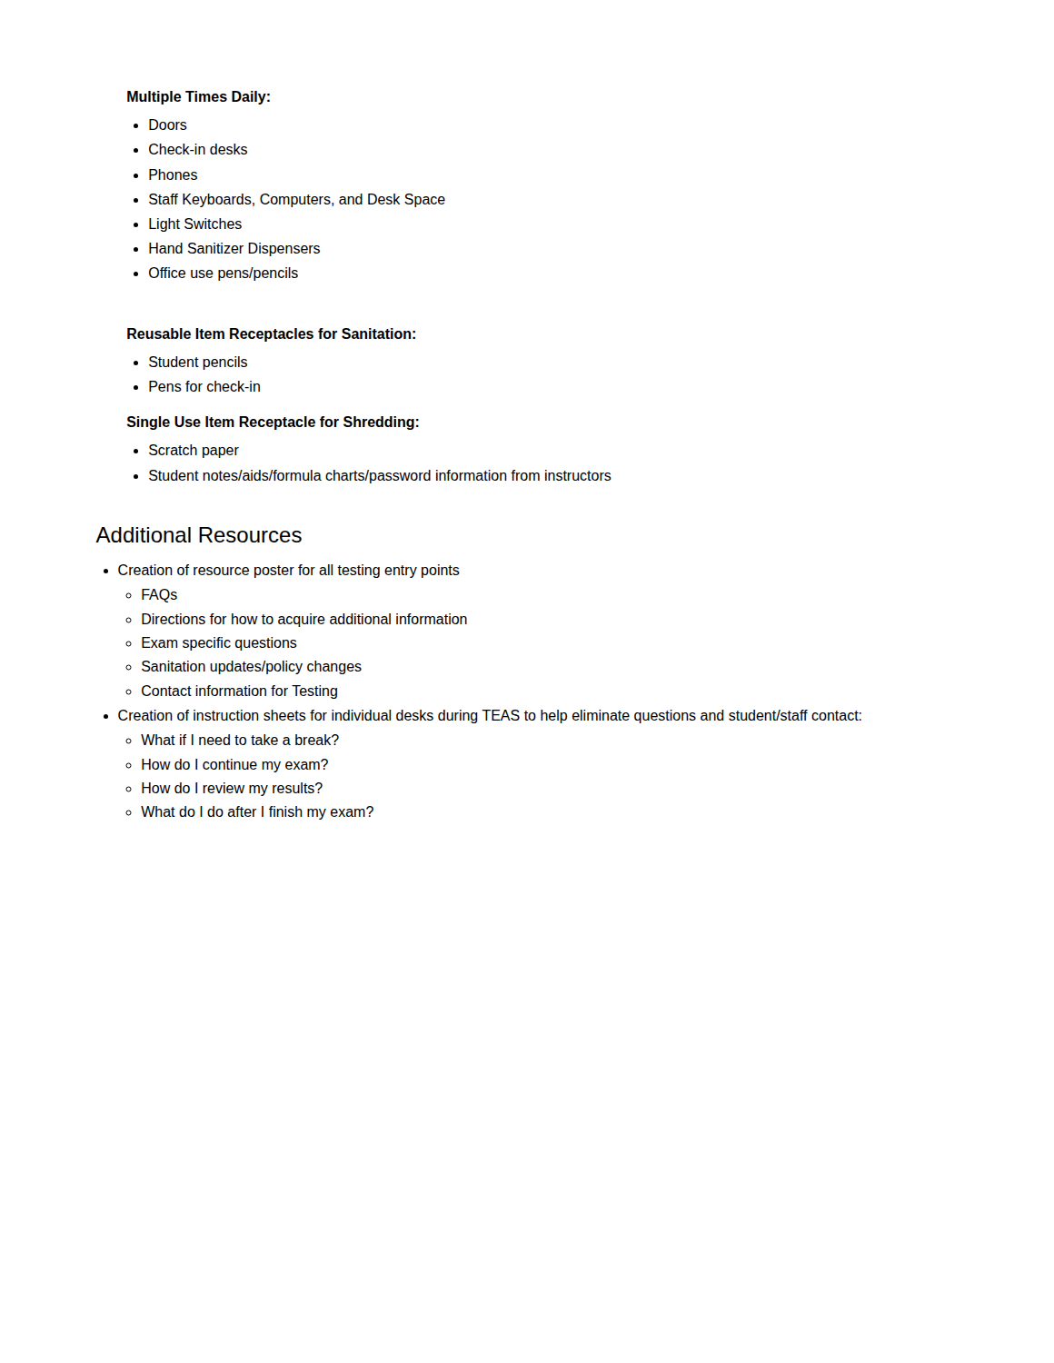Multiple Times Daily:
Doors
Check-in desks
Phones
Staff Keyboards, Computers, and Desk Space
Light Switches
Hand Sanitizer Dispensers
Office use pens/pencils
Reusable Item Receptacles for Sanitation:
Student pencils
Pens for check-in
Single Use Item Receptacle for Shredding:
Scratch paper
Student notes/aids/formula charts/password information from instructors
Additional Resources
Creation of resource poster for all testing entry points
FAQs
Directions for how to acquire additional information
Exam specific questions
Sanitation updates/policy changes
Contact information for Testing
Creation of instruction sheets for individual desks during TEAS to help eliminate questions and student/staff contact:
What if I need to take a break?
How do I continue my exam?
How do I review my results?
What do I do after I finish my exam?